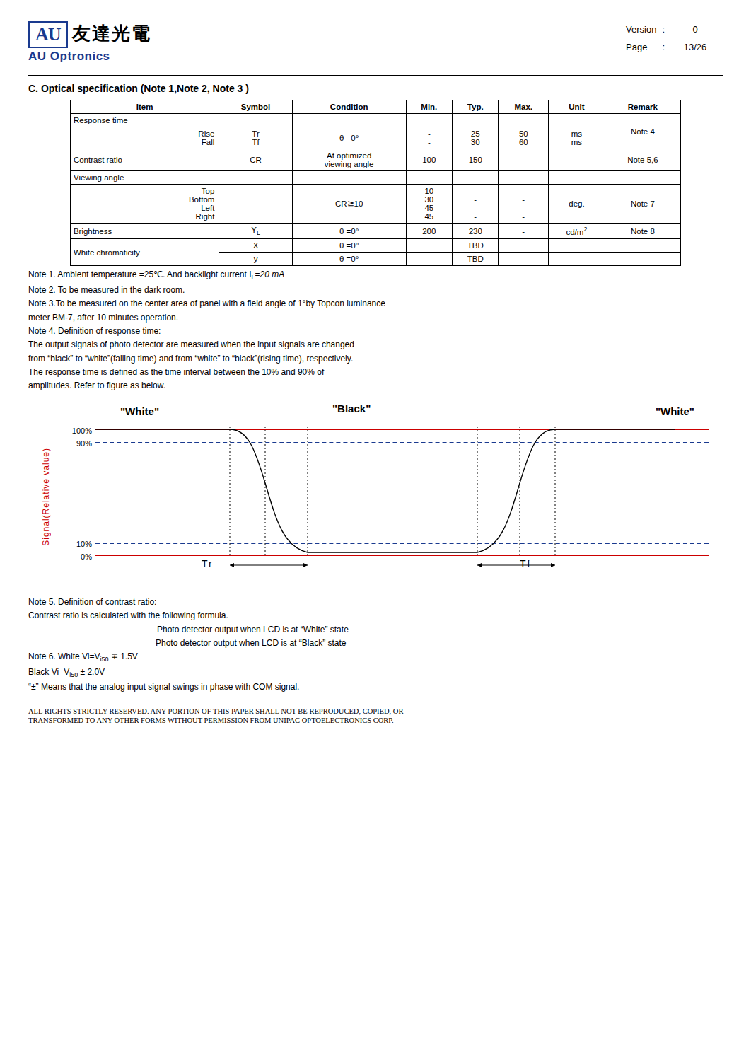AU 友達光電
AU Optronics
| Version | : | 0 |
| Page | : | 13/26 |
C. Optical specification (Note 1,Note 2, Note 3 )
| Item | Symbol | Condition | Min. | Typ. | Max. | Unit | Remark |
| --- | --- | --- | --- | --- | --- | --- | --- |
| Response time | | | | | | | Note 4 |
| Rise Fall | Tr Tf | θ =0° | - - | 25 30 | 50 60 | ms ms |
| Contrast ratio | CR | At optimized viewing angle | 100 | 150 | - | | Note 5,6 |
| Viewing angle | | | | | | | |
| Top Bottom Left Right | | CR≧10 | 10 30 45 45 | - - - - | - - - - | deg. | Note 7 |
| Brightness | Y L | θ =0° | 200 | 230 | - | cd/m 2 | Note 8 |
| White chromaticity | X | θ =0° | | TBD | | | |
| y | θ =0° | | TBD | | | |
Note 1. Ambient temperature =25℃. And backlight current IL=20 mA
Note 2. To be measured in the dark room.
Note 3.To be measured on the center area of panel with a field angle of 1°by Topcon luminance
meter BM-7, after 10 minutes operation.
Note 4. Definition of response time:
The output signals of photo detector are measured when the input signals are changed
from “black” to “white”(falling time) and from “white” to “black”(rising time), respectively.
The response time is defined as the time interval between the 10% and 90% of
amplitudes. Refer to figure as below.
"White" "Black" "White"
Signal(Relative value)
100%
90%
10%
0%
Tr Tf
Note 5. Definition of contrast ratio:
Contrast ratio is calculated with the following formula.
Photo detector output when LCD is at “White” state
Photo detector output when LCD is at “Black” state
Note 6. White Vi=Vi50 ∓ 1.5V
Black Vi=Vi50 ± 2.0V
“±” Means that the analog input signal swings in phase with COM signal.
ALL RIGHTS STRICTLY RESERVED. ANY PORTION OF THIS PAPER SHALL NOT BE REPRODUCED, COPIED, OR
TRANSFORMED TO ANY OTHER FORMS WITHOUT PERMISSION FROM UNIPAC OPTOELECTRONICS CORP.